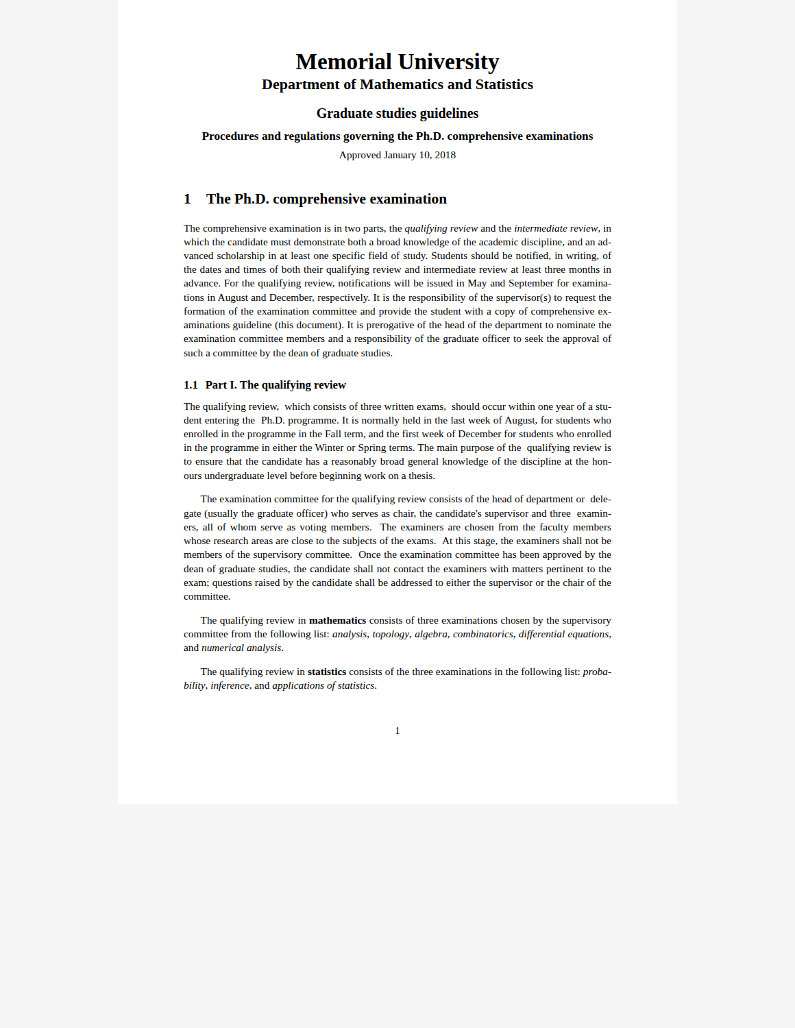Memorial University
Department of Mathematics and Statistics
Graduate studies guidelines
Procedures and regulations governing the Ph.D. comprehensive examinations
Approved January 10, 2018
1 The Ph.D. comprehensive examination
The comprehensive examination is in two parts, the qualifying review and the intermediate review, in which the candidate must demonstrate both a broad knowledge of the academic discipline, and an advanced scholarship in at least one specific field of study. Students should be notified, in writing, of the dates and times of both their qualifying review and intermediate review at least three months in advance. For the qualifying review, notifications will be issued in May and September for examinations in August and December, respectively. It is the responsibility of the supervisor(s) to request the formation of the examination committee and provide the student with a copy of comprehensive examinations guideline (this document). It is prerogative of the head of the department to nominate the examination committee members and a responsibility of the graduate officer to seek the approval of such a committee by the dean of graduate studies.
1.1 Part I. The qualifying review
The qualifying review, which consists of three written exams, should occur within one year of a student entering the Ph.D. programme. It is normally held in the last week of August, for students who enrolled in the programme in the Fall term, and the first week of December for students who enrolled in the programme in either the Winter or Spring terms. The main purpose of the qualifying review is to ensure that the candidate has a reasonably broad general knowledge of the discipline at the honours undergraduate level before beginning work on a thesis.
The examination committee for the qualifying review consists of the head of department or delegate (usually the graduate officer) who serves as chair, the candidate's supervisor and three examiners, all of whom serve as voting members. The examiners are chosen from the faculty members whose research areas are close to the subjects of the exams. At this stage, the examiners shall not be members of the supervisory committee. Once the examination committee has been approved by the dean of graduate studies, the candidate shall not contact the examiners with matters pertinent to the exam; questions raised by the candidate shall be addressed to either the supervisor or the chair of the committee.
The qualifying review in mathematics consists of three examinations chosen by the supervisory committee from the following list: analysis, topology, algebra, combinatorics, differential equations, and numerical analysis.
The qualifying review in statistics consists of the three examinations in the following list: probability, inference, and applications of statistics.
1